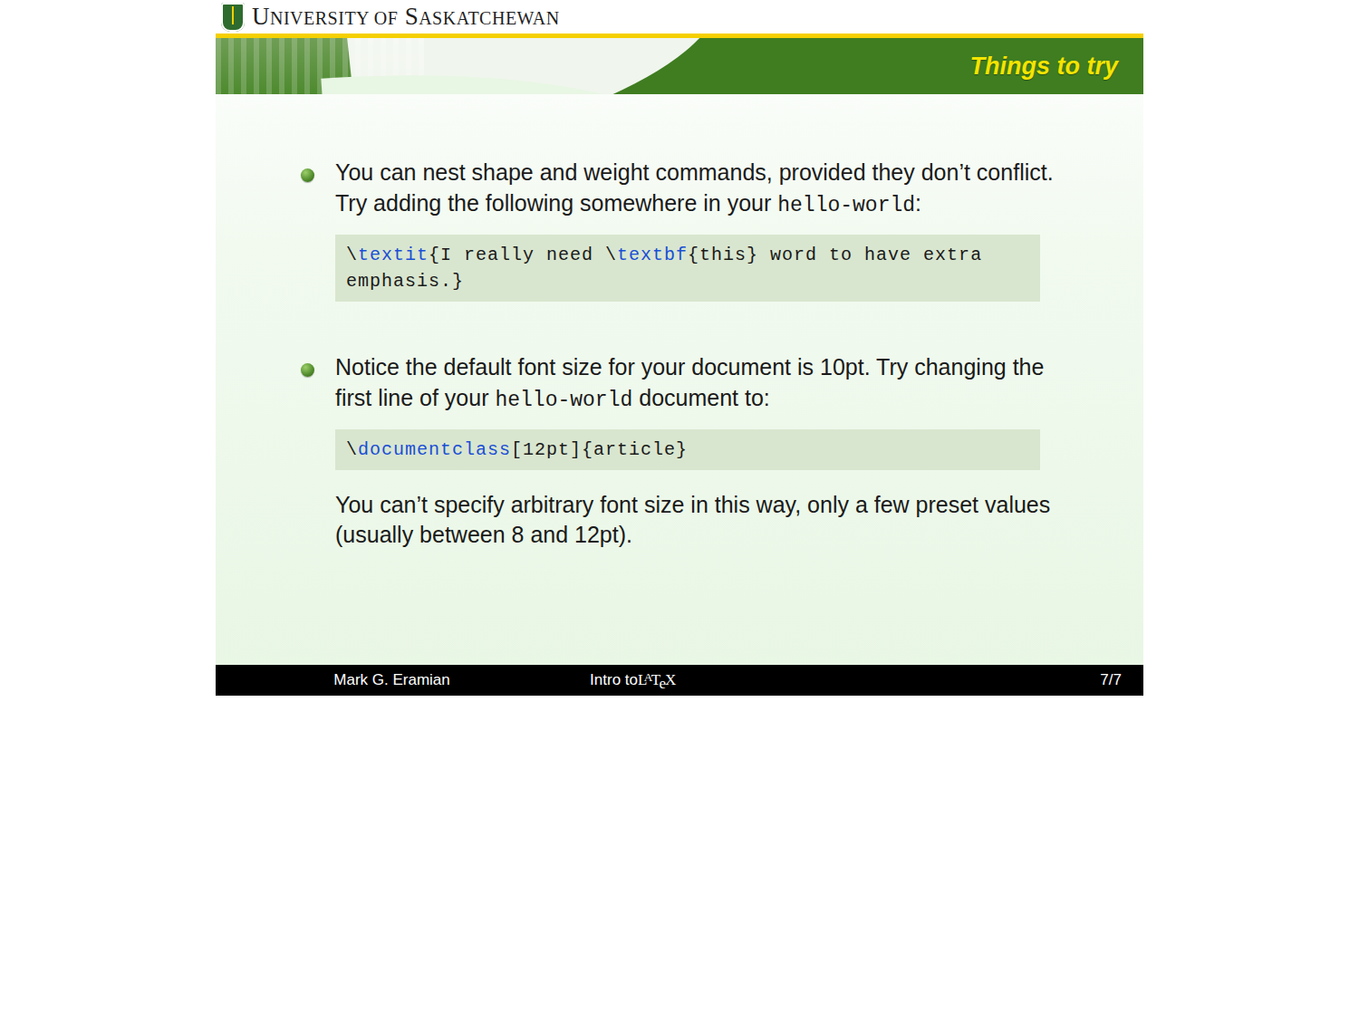UNIVERSITY OF SASKATCHEWAN
Things to try
You can nest shape and weight commands, provided they don’t conflict. Try adding the following somewhere in your hello-world:
\textit{I really need \textbf{this} word to have extra emphasis.}
Notice the default font size for your document is 10pt. Try changing the first line of your hello-world document to:
\documentclass[12pt]{article}
You can’t specify arbitrary font size in this way, only a few preset values (usually between 8 and 12pt).
Mark G. Eramian
Intro to La Te X
7/7